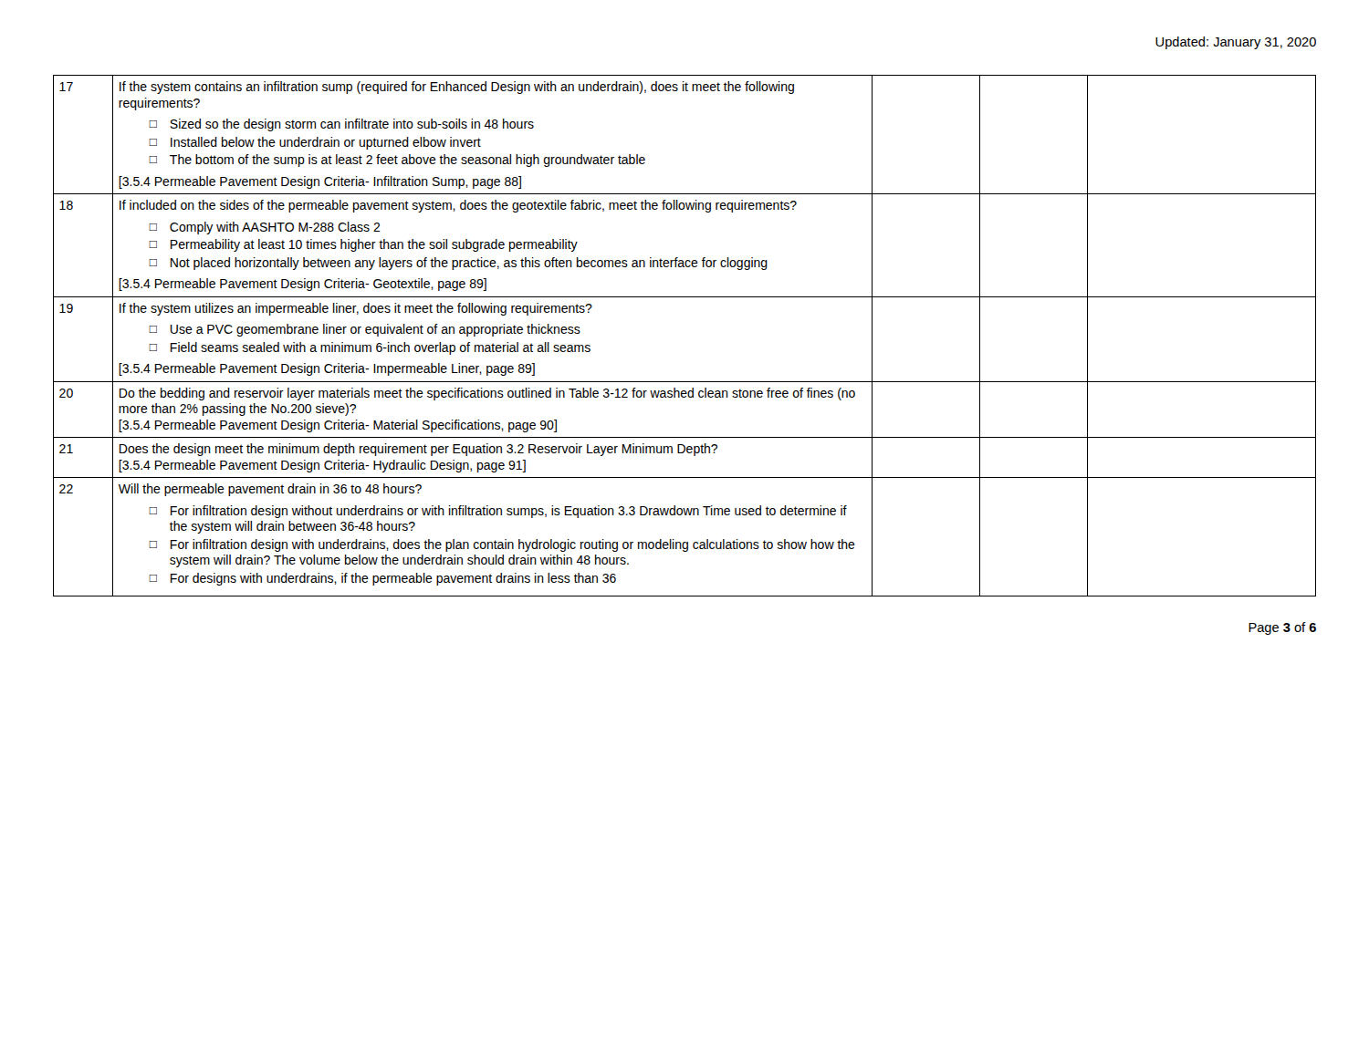Updated: January 31, 2020
| 17 | If the system contains an infiltration sump (required for Enhanced Design with an underdrain), does it meet the following requirements? Sized so the design storm can infiltrate into sub-soils in 48 hours Installed below the underdrain or upturned elbow invert The bottom of the sump is at least 2 feet above the seasonal high groundwater table [3.5.4 Permeable Pavement Design Criteria- Infiltration Sump, page 88] | | | |
| 18 | If included on the sides of the permeable pavement system, does the geotextile fabric, meet the following requirements? Comply with AASHTO M-288 Class 2 Permeability at least 10 times higher than the soil subgrade permeability Not placed horizontally between any layers of the practice, as this often becomes an interface for clogging [3.5.4 Permeable Pavement Design Criteria- Geotextile, page 89] | | | |
| 19 | If the system utilizes an impermeable liner, does it meet the following requirements? Use a PVC geomembrane liner or equivalent of an appropriate thickness Field seams sealed with a minimum 6-inch overlap of material at all seams [3.5.4 Permeable Pavement Design Criteria- Impermeable Liner, page 89] | | | |
| 20 | Do the bedding and reservoir layer materials meet the specifications outlined in Table 3-12 for washed clean stone free of fines (no more than 2% passing the No.200 sieve)? [3.5.4 Permeable Pavement Design Criteria- Material Specifications, page 90] | | | |
| 21 | Does the design meet the minimum depth requirement per Equation 3.2 Reservoir Layer Minimum Depth? [3.5.4 Permeable Pavement Design Criteria- Hydraulic Design, page 91] | | | |
| 22 | Will the permeable pavement drain in 36 to 48 hours? For infiltration design without underdrains or with infiltration sumps, is Equation 3.3 Drawdown Time used to determine if the system will drain between 36-48 hours? For infiltration design with underdrains, does the plan contain hydrologic routing or modeling calculations to show how the system will drain? The volume below the underdrain should drain within 48 hours. For designs with underdrains, if the permeable pavement drains in less than 36 | | | |
Page 3 of 6